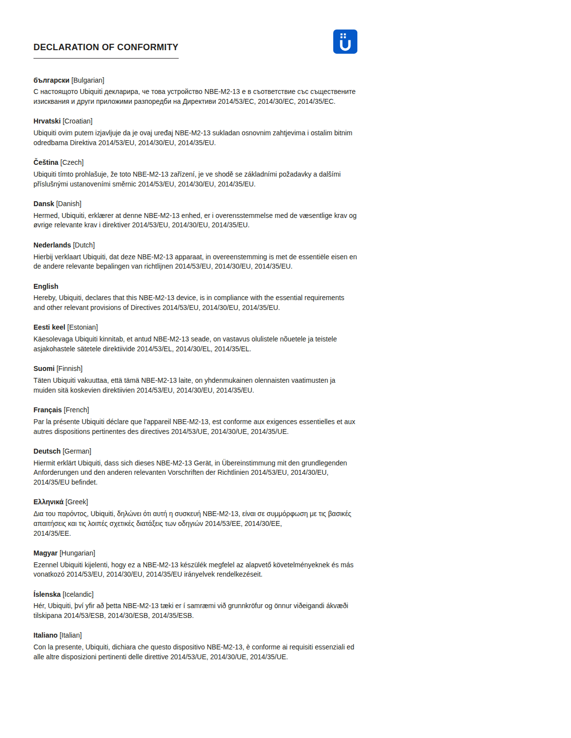DECLARATION OF CONFORMITY
български [Bulgarian]
С настоящото Ubiquiti декларира, че това устройство NBE-M2-13 е в съответствие със съществените изисквания и други приложими разпоредби на Директиви 2014/53/ЕС, 2014/30/ЕС, 2014/35/ЕС.
Hrvatski [Croatian]
Ubiquiti ovim putem izjavljuje da je ovaj uređaj NBE-M2-13 sukladan osnovnim zahtjevima i ostalim bitnim odredbama Direktiva 2014/53/EU, 2014/30/EU, 2014/35/EU.
Čeština [Czech]
Ubiquiti tímto prohlašuje, že toto NBE-M2-13 zařízení, je ve shodě se základními požadavky a dalšími příslušnými ustanoveními směrnic 2014/53/EU, 2014/30/EU, 2014/35/EU.
Dansk [Danish]
Hermed, Ubiquiti, erklærer at denne NBE-M2-13 enhed, er i overensstemmelse med de væsentlige krav og øvrige relevante krav i direktiver 2014/53/EU, 2014/30/EU, 2014/35/EU.
Nederlands [Dutch]
Hierbij verklaart Ubiquiti, dat deze NBE-M2-13 apparaat, in overeenstemming is met de essentiële eisen en de andere relevante bepalingen van richtlijnen 2014/53/EU, 2014/30/EU, 2014/35/EU.
English
Hereby, Ubiquiti, declares that this NBE-M2-13 device, is in compliance with the essential requirements and other relevant provisions of Directives 2014/53/EU, 2014/30/EU, 2014/35/EU.
Eesti keel [Estonian]
Käesolevaga Ubiquiti kinnitab, et antud NBE-M2-13 seade, on vastavus olulistele nõuetele ja teistele asjakohastele sätetele direktiivide 2014/53/EL, 2014/30/EL, 2014/35/EL.
Suomi [Finnish]
Täten Ubiquiti vakuuttaa, että tämä NBE-M2-13 laite, on yhdenmukainen olennaisten vaatimusten ja muiden sitä koskevien direktiivien 2014/53/EU, 2014/30/EU, 2014/35/EU.
Français [French]
Par la présente Ubiquiti déclare que l'appareil NBE-M2-13, est conforme aux exigences essentielles et aux autres dispositions pertinentes des directives 2014/53/UE, 2014/30/UE, 2014/35/UE.
Deutsch [German]
Hiermit erklärt Ubiquiti, dass sich dieses NBE-M2-13 Gerät, in Übereinstimmung mit den grundlegenden Anforderungen und den anderen relevanten Vorschriften der Richtlinien 2014/53/EU, 2014/30/EU, 2014/35/EU befindet.
Ελληνικά [Greek]
Δια του παρόντος, Ubiquiti, δηλώνει ότι αυτή η συσκευή NBE-M2-13, είναι σε συμμόρφωση με τις βασικές απαιτήσεις και τις λοιπές σχετικές διατάξεις των οδηγιών 2014/53/EE, 2014/30/EE,
2014/35/EE.
Magyar [Hungarian]
Ezennel Ubiquiti kijelenti, hogy ez a NBE-M2-13 készülék megfelel az alapvető követelményeknek és más vonatkozó 2014/53/EU, 2014/30/EU, 2014/35/EU irányelvek rendelkezéseit.
Íslenska [Icelandic]
Hér, Ubiquiti, því yfir að þetta NBE-M2-13 tæki er í samræmi við grunnkröfur og önnur viðeigandi ákvæði tilskipana 2014/53/ESB, 2014/30/ESB, 2014/35/ESB.
Italiano [Italian]
Con la presente, Ubiquiti, dichiara che questo dispositivo NBE-M2-13, è conforme ai requisiti essenziali ed alle altre disposizioni pertinenti delle direttive 2014/53/UE, 2014/30/UE, 2014/35/UE.